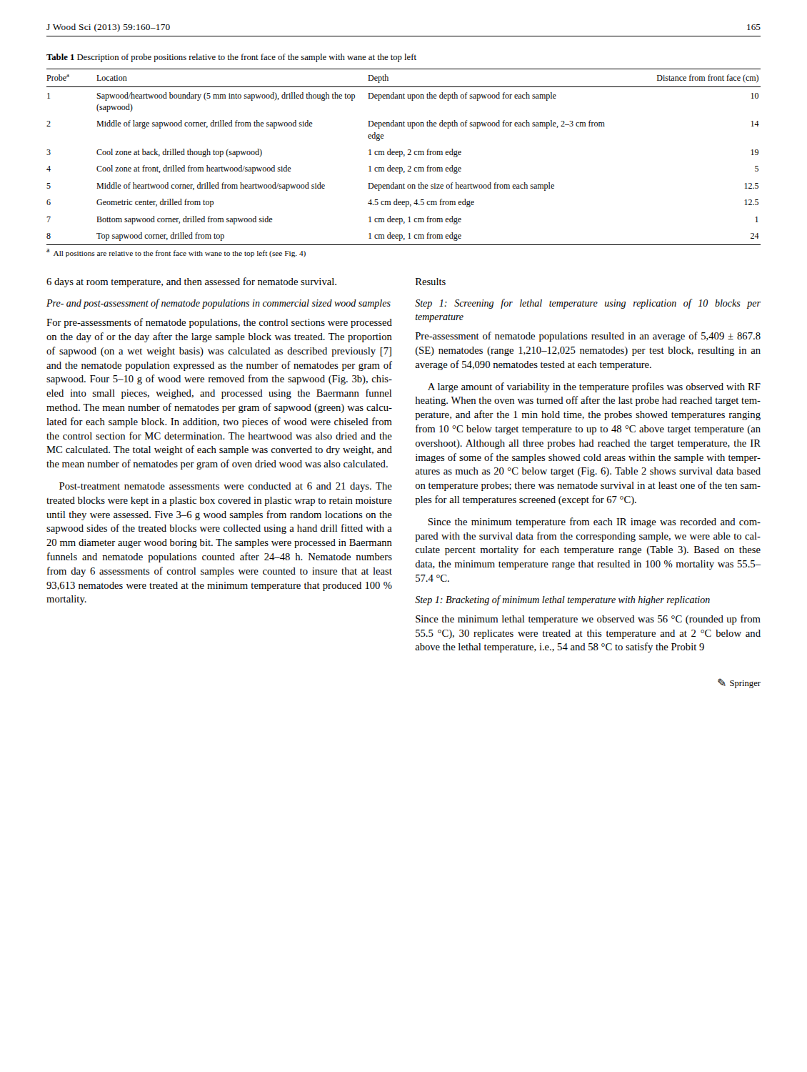J Wood Sci (2013) 59:160–170 165
Table 1 Description of probe positions relative to the front face of the sample with wane at the top left
| Probe a | Location | Depth | Distance from front face (cm) |
| --- | --- | --- | --- |
| 1 | Sapwood/heartwood boundary (5 mm into sapwood), drilled though the top (sapwood) | Dependant upon the depth of sapwood for each sample | 10 |
| 2 | Middle of large sapwood corner, drilled from the sapwood side | Dependant upon the depth of sapwood for each sample, 2–3 cm from edge | 14 |
| 3 | Cool zone at back, drilled though top (sapwood) | 1 cm deep, 2 cm from edge | 19 |
| 4 | Cool zone at front, drilled from heartwood/sapwood side | 1 cm deep, 2 cm from edge | 5 |
| 5 | Middle of heartwood corner, drilled from heartwood/sapwood side | Dependant on the size of heartwood from each sample | 12.5 |
| 6 | Geometric center, drilled from top | 4.5 cm deep, 4.5 cm from edge | 12.5 |
| 7 | Bottom sapwood corner, drilled from sapwood side | 1 cm deep, 1 cm from edge | 1 |
| 8 | Top sapwood corner, drilled from top | 1 cm deep, 1 cm from edge | 24 |
a All positions are relative to the front face with wane to the top left (see Fig. 4)
6 days at room temperature, and then assessed for nematode survival.
Pre- and post-assessment of nematode populations in commercial sized wood samples
For pre-assessments of nematode populations, the control sections were processed on the day of or the day after the large sample block was treated. The proportion of sapwood (on a wet weight basis) was calculated as described previously [7] and the nematode population expressed as the number of nematodes per gram of sapwood. Four 5–10 g of wood were removed from the sapwood (Fig. 3b), chiseled into small pieces, weighed, and processed using the Baermann funnel method. The mean number of nematodes per gram of sapwood (green) was calculated for each sample block. In addition, two pieces of wood were chiseled from the control section for MC determination. The heartwood was also dried and the MC calculated. The total weight of each sample was converted to dry weight, and the mean number of nematodes per gram of oven dried wood was also calculated.
Post-treatment nematode assessments were conducted at 6 and 21 days. The treated blocks were kept in a plastic box covered in plastic wrap to retain moisture until they were assessed. Five 3–6 g wood samples from random locations on the sapwood sides of the treated blocks were collected using a hand drill fitted with a 20 mm diameter auger wood boring bit. The samples were processed in Baermann funnels and nematode populations counted after 24–48 h. Nematode numbers from day 6 assessments of control samples were counted to insure that at least 93,613 nematodes were treated at the minimum temperature that produced 100 % mortality.
Results
Step 1: Screening for lethal temperature using replication of 10 blocks per temperature
Pre-assessment of nematode populations resulted in an average of 5,409 ± 867.8 (SE) nematodes (range 1,210–12,025 nematodes) per test block, resulting in an average of 54,090 nematodes tested at each temperature.
A large amount of variability in the temperature profiles was observed with RF heating. When the oven was turned off after the last probe had reached target temperature, and after the 1 min hold time, the probes showed temperatures ranging from 10 °C below target temperature to up to 48 °C above target temperature (an overshoot). Although all three probes had reached the target temperature, the IR images of some of the samples showed cold areas within the sample with temperatures as much as 20 °C below target (Fig. 6). Table 2 shows survival data based on temperature probes; there was nematode survival in at least one of the ten samples for all temperatures screened (except for 67 °C).
Since the minimum temperature from each IR image was recorded and compared with the survival data from the corresponding sample, we were able to calculate percent mortality for each temperature range (Table 3). Based on these data, the minimum temperature range that resulted in 100 % mortality was 55.5–57.4 °C.
Step 1: Bracketing of minimum lethal temperature with higher replication
Since the minimum lethal temperature we observed was 56 °C (rounded up from 55.5 °C), 30 replicates were treated at this temperature and at 2 °C below and above the lethal temperature, i.e., 54 and 58 °C to satisfy the Probit 9
✎ Springer